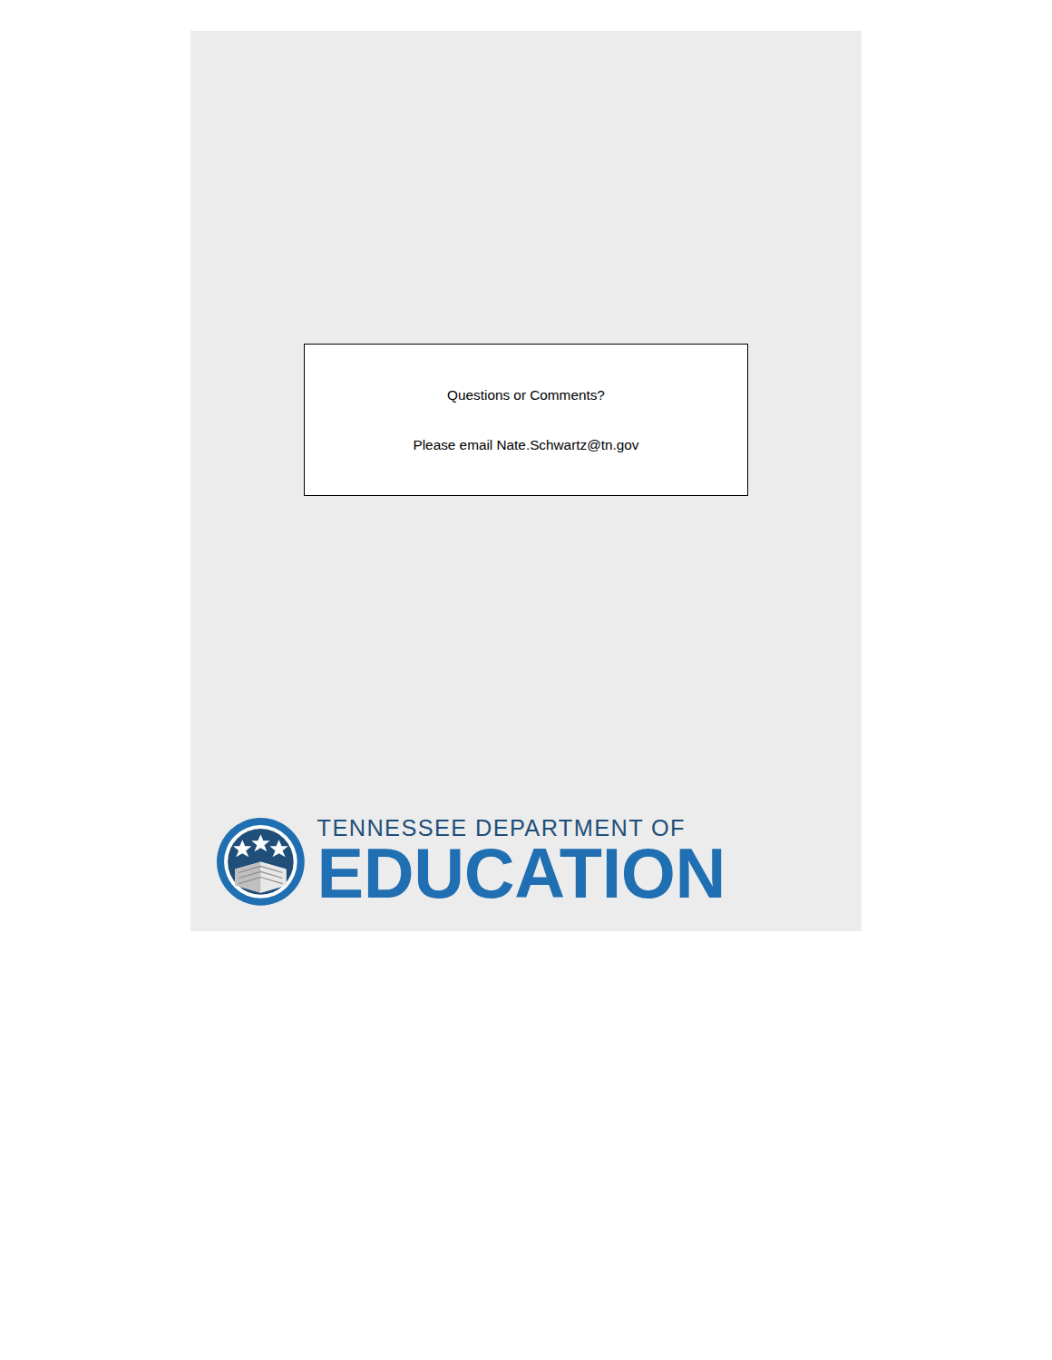Questions or Comments?
Please email Nate.Schwartz@tn.gov
Tennessee Department of Education